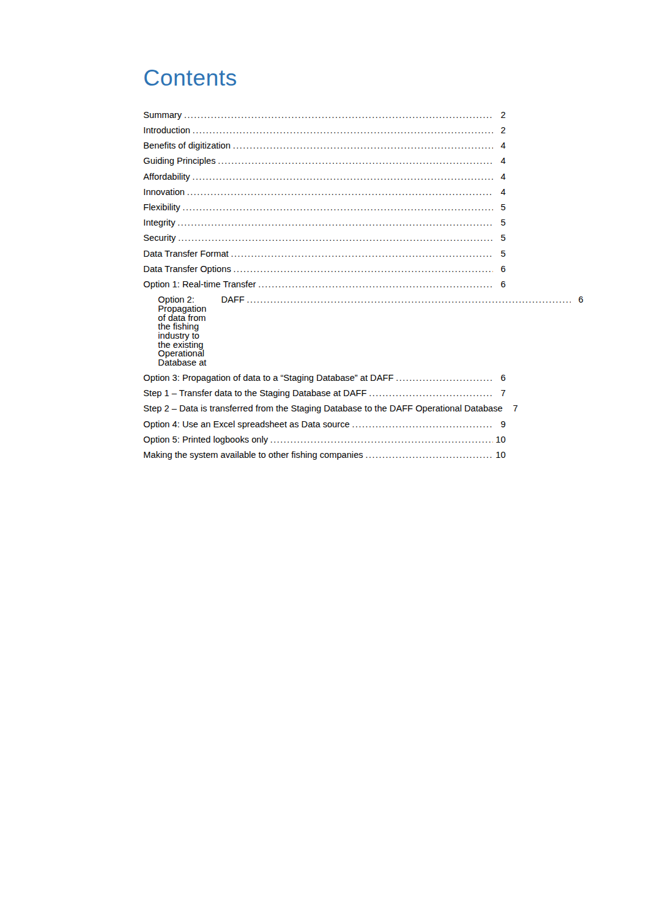Contents
Summary ........................................................................................................................... 2
Introduction ....................................................................................................................... 2
Benefits of digitization ....................................................................................................... 4
Guiding Principles .............................................................................................................. 4
Affordability ................................................................................................................. 4
Innovation .................................................................................................................... 4
Flexibility ....................................................................................................................... 5
Integrity ......................................................................................................................... 5
Security .......................................................................................................................... 5
Data Transfer Format ......................................................................................................... 5
Data Transfer Options ........................................................................................................ 6
Option 1: Real-time Transfer ............................................................................................. 6
Option 2: Propagation of data from the fishing industry to the existing Operational Database at DAFF ............................................................................................................................. 6
Option 3: Propagation of data to a “Staging Database” at DAFF ..................................... 6
Step 1 – Transfer data to the Staging Database at DAFF ............................................. 7
Step 2 – Data is transferred from the Staging Database to the DAFF Operational Database ........ 7
Option 4: Use an Excel spreadsheet as Data source ............................................................ 9
Option 5: Printed logbooks only ..................................................................................... 10
Making the system available to other fishing companies ................................................................... 10